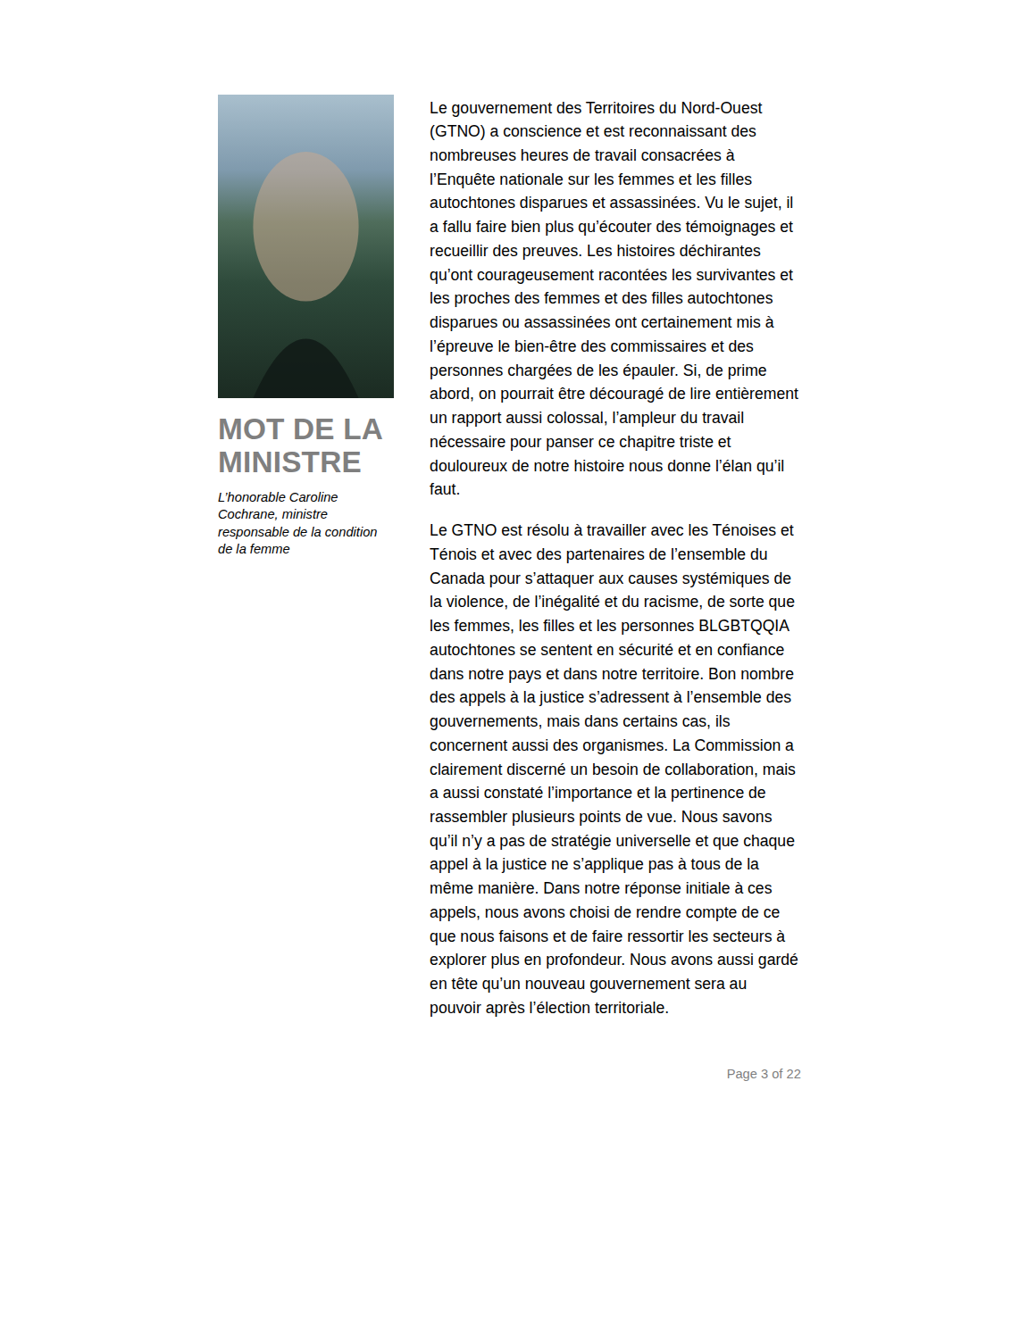MOT DE LA MINISTRE
L’honorable Caroline Cochrane, ministre responsable de la condition de la femme
Le gouvernement des Territoires du Nord-Ouest (GTNO) a conscience et est reconnaissant des nombreuses heures de travail consacrées à l’Enquête nationale sur les femmes et les filles autochtones disparues et assassinées. Vu le sujet, il a fallu faire bien plus qu’écouter des témoignages et recueillir des preuves. Les histoires déchirantes qu’ont courageusement racontées les survivantes et les proches des femmes et des filles autochtones disparues ou assassinées ont certainement mis à l’épreuve le bien-être des commissaires et des personnes chargées de les épauler. Si, de prime abord, on pourrait être découragé de lire entièrement un rapport aussi colossal, l’ampleur du travail nécessaire pour panser ce chapitre triste et douloureux de notre histoire nous donne l’élan qu’il faut.
Le GTNO est résolu à travailler avec les Ténoises et Ténois et avec des partenaires de l’ensemble du Canada pour s’attaquer aux causes systémiques de la violence, de l’inégalité et du racisme, de sorte que les femmes, les filles et les personnes BLGBTQQIA autochtones se sentent en sécurité et en confiance dans notre pays et dans notre territoire. Bon nombre des appels à la justice s’adressent à l’ensemble des gouvernements, mais dans certains cas, ils concernent aussi des organismes. La Commission a clairement discerné un besoin de collaboration, mais a aussi constaté l’importance et la pertinence de rassembler plusieurs points de vue. Nous savons qu’il n’y a pas de stratégie universelle et que chaque appel à la justice ne s’applique pas à tous de la même manière. Dans notre réponse initiale à ces appels, nous avons choisi de rendre compte de ce que nous faisons et de faire ressortir les secteurs à explorer plus en profondeur. Nous avons aussi gardé en tête qu’un nouveau gouvernement sera au pouvoir après l’élection territoriale.
Page 3 of 22